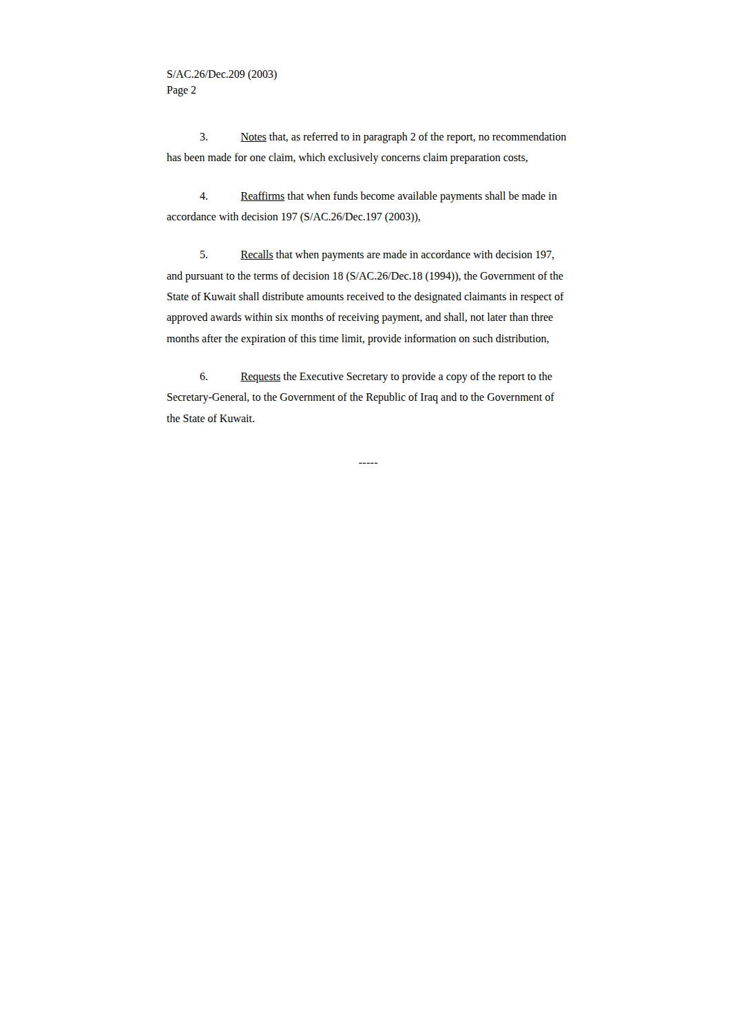S/AC.26/Dec.209 (2003)
Page 2
3. Notes that, as referred to in paragraph 2 of the report, no recommendation has been made for one claim, which exclusively concerns claim preparation costs,
4. Reaffirms that when funds become available payments shall be made in accordance with decision 197 (S/AC.26/Dec.197 (2003)),
5. Recalls that when payments are made in accordance with decision 197, and pursuant to the terms of decision 18 (S/AC.26/Dec.18 (1994)), the Government of the State of Kuwait shall distribute amounts received to the designated claimants in respect of approved awards within six months of receiving payment, and shall, not later than three months after the expiration of this time limit, provide information on such distribution,
6. Requests the Executive Secretary to provide a copy of the report to the Secretary-General, to the Government of the Republic of Iraq and to the Government of the State of Kuwait.
-----